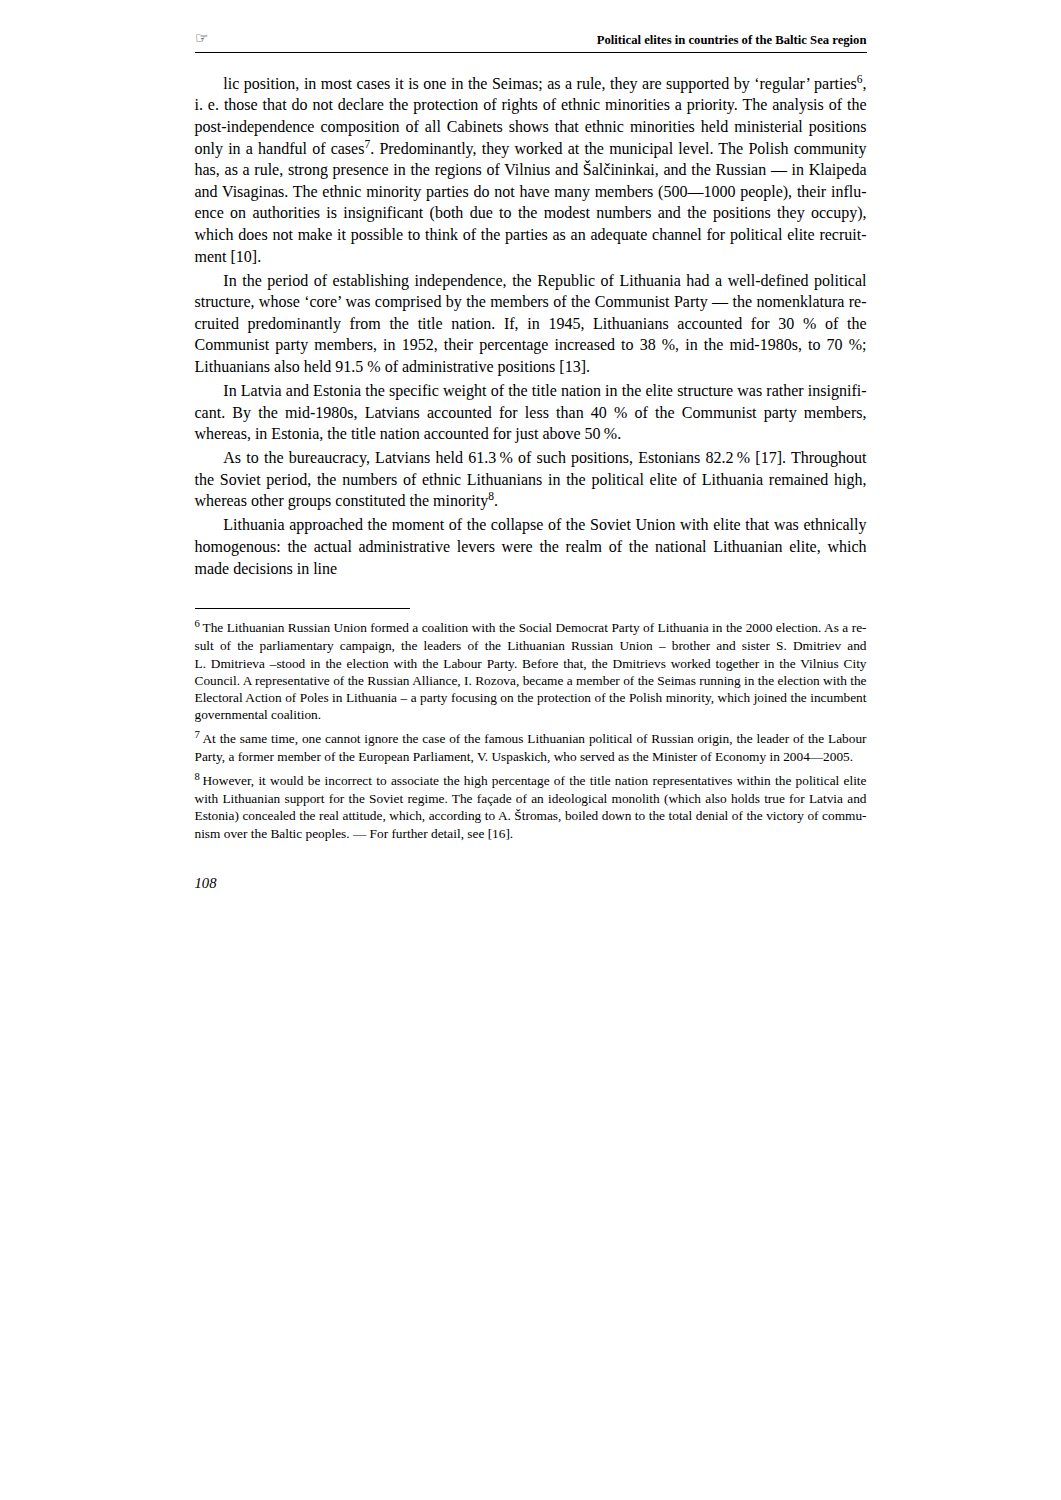☞ Political elites in countries of the Baltic Sea region
lic position, in most cases it is one in the Seimas; as a rule, they are supported by ‘regular’ parties6, i. e. those that do not declare the protection of rights of ethnic minorities a priority. The analysis of the post-independence composition of all Cabinets shows that ethnic minorities held ministerial positions only in a handful of cases7. Predominantly, they worked at the municipal level. The Polish community has, as a rule, strong presence in the regions of Vilnius and Šalčininkai, and the Russian — in Klaipeda and Visaginas. The ethnic minority parties do not have many members (500—1000 people), their influence on authorities is insignificant (both due to the modest numbers and the positions they occupy), which does not make it possible to think of the parties as an adequate channel for political elite recruitment [10].
In the period of establishing independence, the Republic of Lithuania had a well-defined political structure, whose ‘core’ was comprised by the members of the Communist Party — the nomenklatura recruited predominantly from the title nation. If, in 1945, Lithuanians accounted for 30 % of the Communist party members, in 1952, their percentage increased to 38 %, in the mid-1980s, to 70 %; Lithuanians also held 91.5 % of administrative positions [13].
In Latvia and Estonia the specific weight of the title nation in the elite structure was rather insignificant. By the mid-1980s, Latvians accounted for less than 40 % of the Communist party members, whereas, in Estonia, the title nation accounted for just above 50 %.
As to the bureaucracy, Latvians held 61.3 % of such positions, Estonians 82.2 % [17]. Throughout the Soviet period, the numbers of ethnic Lithuanians in the political elite of Lithuania remained high, whereas other groups constituted the minority8.
Lithuania approached the moment of the collapse of the Soviet Union with elite that was ethnically homogenous: the actual administrative levers were the realm of the national Lithuanian elite, which made decisions in line
6 The Lithuanian Russian Union formed a coalition with the Social Democrat Party of Lithuania in the 2000 election. As a result of the parliamentary campaign, the leaders of the Lithuanian Russian Union – brother and sister S. Dmitriev and L. Dmitrieva –stood in the election with the Labour Party. Before that, the Dmitrievs worked together in the Vilnius City Council. A representative of the Russian Alliance, I. Rozova, became a member of the Seimas running in the election with the Electoral Action of Poles in Lithuania – a party focusing on the protection of the Polish minority, which joined the incumbent governmental coalition.
7 At the same time, one cannot ignore the case of the famous Lithuanian political of Russian origin, the leader of the Labour Party, a former member of the European Parliament, V. Uspaskich, who served as the Minister of Economy in 2004—2005.
8 However, it would be incorrect to associate the high percentage of the title nation representatives within the political elite with Lithuanian support for the Soviet regime. The façade of an ideological monolith (which also holds true for Latvia and Estonia) concealed the real attitude, which, according to A. Štromas, boiled down to the total denial of the victory of communism over the Baltic peoples. — For further detail, see [16].
108